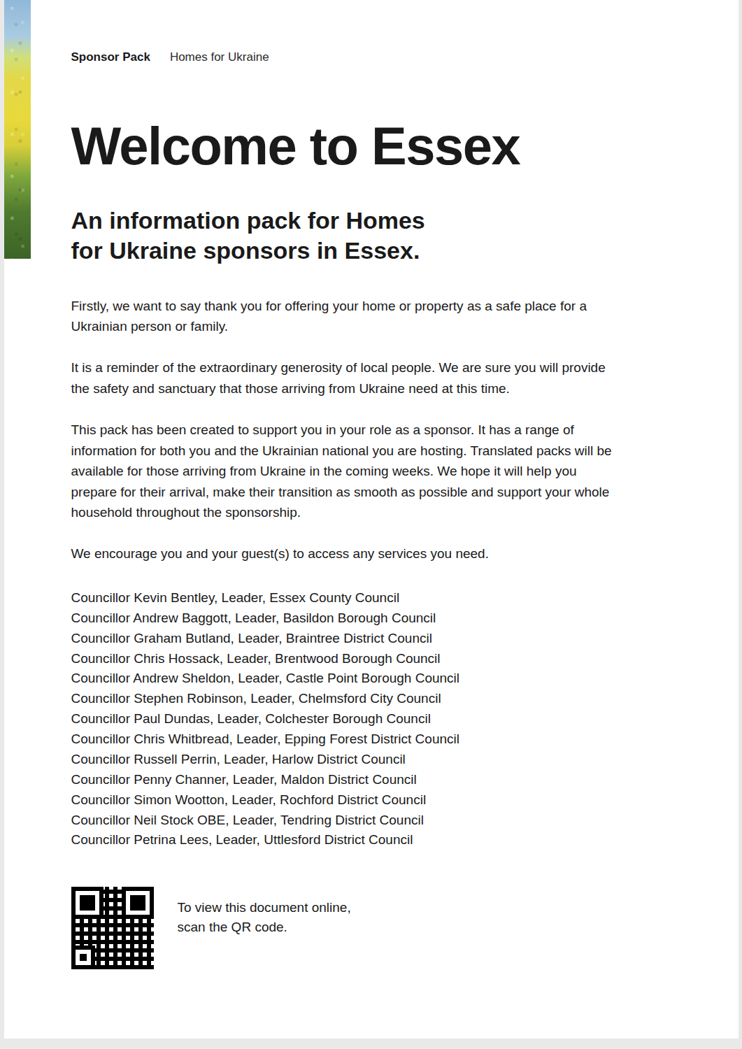Sponsor Pack Homes for Ukraine
Welcome to Essex
An information pack for Homes
for Ukraine sponsors in Essex.
Firstly, we want to say thank you for offering your home or property as a safe place for a Ukrainian person or family.
It is a reminder of the extraordinary generosity of local people. We are sure you will provide the safety and sanctuary that those arriving from Ukraine need at this time.
This pack has been created to support you in your role as a sponsor. It has a range of information for both you and the Ukrainian national you are hosting. Translated packs will be available for those arriving from Ukraine in the coming weeks. We hope it will help you prepare for their arrival, make their transition as smooth as possible and support your whole household throughout the sponsorship.
We encourage you and your guest(s) to access any services you need.
Councillor Kevin Bentley, Leader, Essex County Council
Councillor Andrew Baggott, Leader, Basildon Borough Council
Councillor Graham Butland, Leader, Braintree District Council
Councillor Chris Hossack, Leader, Brentwood Borough Council
Councillor Andrew Sheldon, Leader, Castle Point Borough Council
Councillor Stephen Robinson, Leader, Chelmsford City Council
Councillor Paul Dundas, Leader, Colchester Borough Council
Councillor Chris Whitbread, Leader, Epping Forest District Council
Councillor Russell Perrin, Leader, Harlow District Council
Councillor Penny Channer, Leader, Maldon District Council
Councillor Simon Wootton, Leader, Rochford District Council
Councillor Neil Stock OBE, Leader, Tendring District Council
Councillor Petrina Lees, Leader, Uttlesford District Council
To view this document online,
scan the QR code.